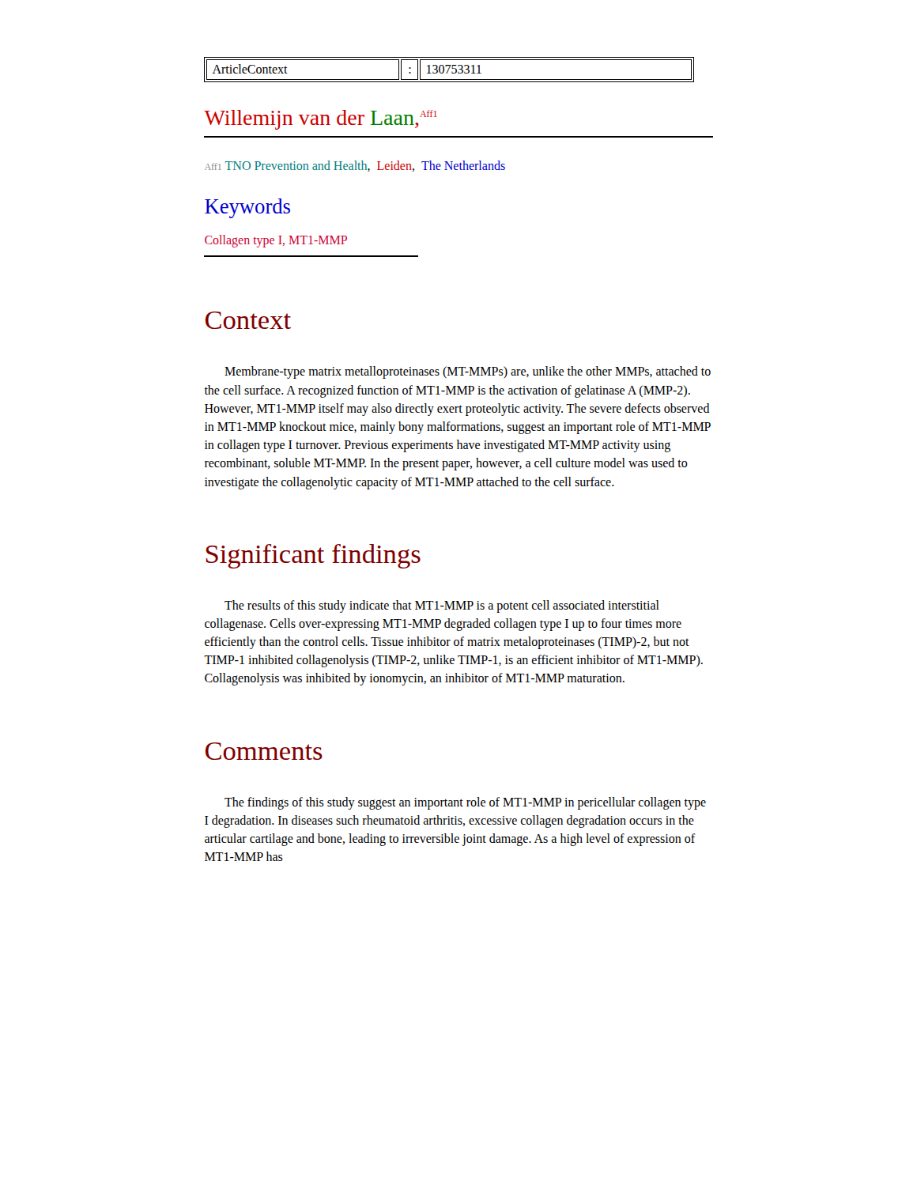| ArticleContext | : | 130753311 |
Willemijn van der Laan,Aff1
Aff1 TNO Prevention and Health, Leiden, The Netherlands
Keywords
Collagen type I, MT1-MMP
Context
Membrane-type matrix metalloproteinases (MT-MMPs) are, unlike the other MMPs, attached to the cell surface. A recognized function of MT1-MMP is the activation of gelatinase A (MMP-2). However, MT1-MMP itself may also directly exert proteolytic activity. The severe defects observed in MT1-MMP knockout mice, mainly bony malformations, suggest an important role of MT1-MMP in collagen type I turnover. Previous experiments have investigated MT-MMP activity using recombinant, soluble MT-MMP. In the present paper, however, a cell culture model was used to investigate the collagenolytic capacity of MT1-MMP attached to the cell surface.
Significant findings
The results of this study indicate that MT1-MMP is a potent cell associated interstitial collagenase. Cells over-expressing MT1-MMP degraded collagen type I up to four times more efficiently than the control cells. Tissue inhibitor of matrix metaloproteinases (TIMP)-2, but not TIMP-1 inhibited collagenolysis (TIMP-2, unlike TIMP-1, is an efficient inhibitor of MT1-MMP). Collagenolysis was inhibited by ionomycin, an inhibitor of MT1-MMP maturation.
Comments
The findings of this study suggest an important role of MT1-MMP in pericellular collagen type I degradation. In diseases such rheumatoid arthritis, excessive collagen degradation occurs in the articular cartilage and bone, leading to irreversible joint damage. As a high level of expression of MT1-MMP has